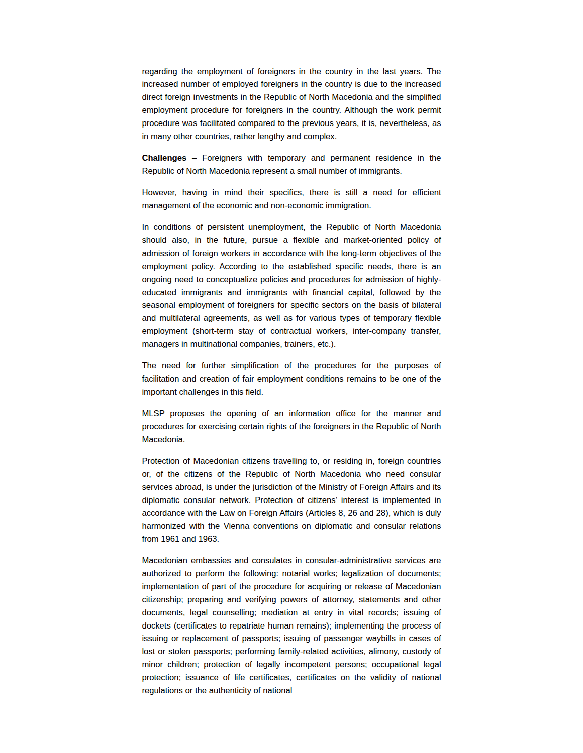regarding the employment of foreigners in the country in the last years. The increased number of employed foreigners in the country is due to the increased direct foreign investments in the Republic of North Macedonia and the simplified employment procedure for foreigners in the country. Although the work permit procedure was facilitated compared to the previous years, it is, nevertheless, as in many other countries, rather lengthy and complex.
Challenges – Foreigners with temporary and permanent residence in the Republic of North Macedonia represent a small number of immigrants.
However, having in mind their specifics, there is still a need for efficient management of the economic and non-economic immigration.
In conditions of persistent unemployment, the Republic of North Macedonia should also, in the future, pursue a flexible and market-oriented policy of admission of foreign workers in accordance with the long-term objectives of the employment policy. According to the established specific needs, there is an ongoing need to conceptualize policies and procedures for admission of highly-educated immigrants and immigrants with financial capital, followed by the seasonal employment of foreigners for specific sectors on the basis of bilateral and multilateral agreements, as well as for various types of temporary flexible employment (short-term stay of contractual workers, inter-company transfer, managers in multinational companies, trainers, etc.).
The need for further simplification of the procedures for the purposes of facilitation and creation of fair employment conditions remains to be one of the important challenges in this field.
MLSP proposes the opening of an information office for the manner and procedures for exercising certain rights of the foreigners in the Republic of North Macedonia.
Protection of Macedonian citizens travelling to, or residing in, foreign countries or, of the citizens of the Republic of North Macedonia who need consular services abroad, is under the jurisdiction of the Ministry of Foreign Affairs and its diplomatic consular network. Protection of citizens’ interest is implemented in accordance with the Law on Foreign Affairs (Articles 8, 26 and 28), which is duly harmonized with the Vienna conventions on diplomatic and consular relations from 1961 and 1963.
Macedonian embassies and consulates in consular-administrative services are authorized to perform the following: notarial works; legalization of documents; implementation of part of the procedure for acquiring or release of Macedonian citizenship; preparing and verifying powers of attorney, statements and other documents, legal counselling; mediation at entry in vital records; issuing of dockets (certificates to repatriate human remains); implementing the process of issuing or replacement of passports; issuing of passenger waybills in cases of lost or stolen passports; performing family-related activities, alimony, custody of minor children; protection of legally incompetent persons; occupational legal protection; issuance of life certificates, certificates on the validity of national regulations or the authenticity of national